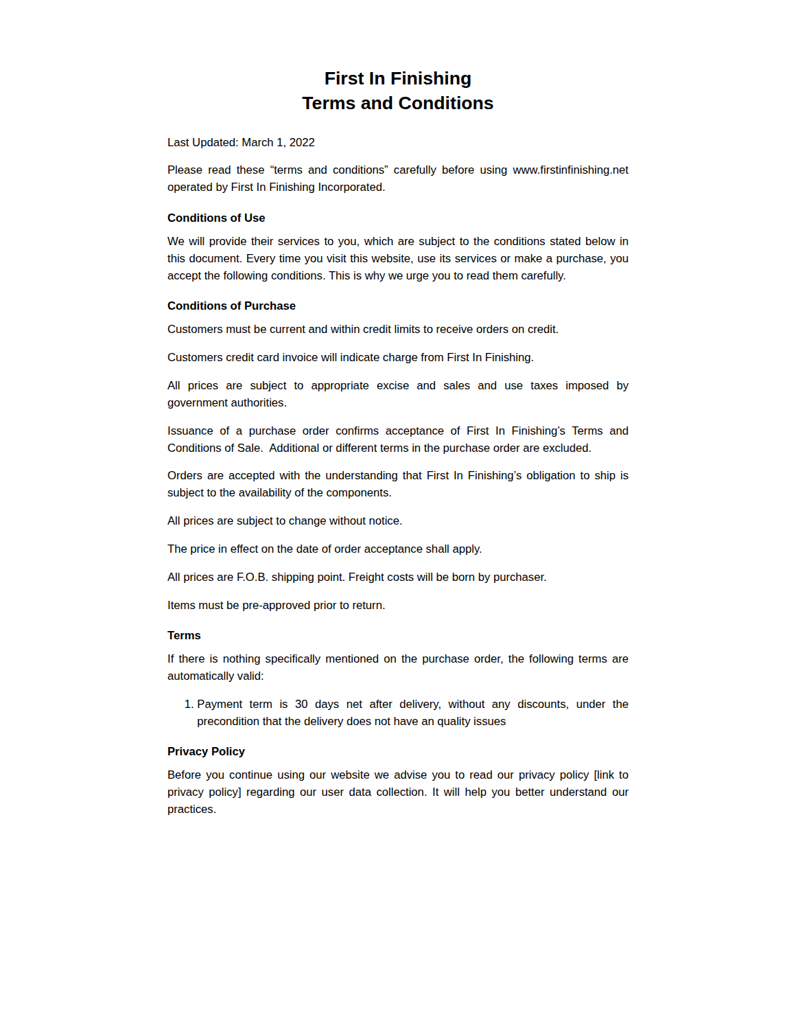First In FinishingTerms and Conditions
Last Updated: March 1, 2022
Please read these “terms and conditions” carefully before using www.firstinfinishing.net operated by First In Finishing Incorporated.
Conditions of Use
We will provide their services to you, which are subject to the conditions stated below in this document. Every time you visit this website, use its services or make a purchase, you accept the following conditions. This is why we urge you to read them carefully.
Conditions of Purchase
Customers must be current and within credit limits to receive orders on credit.
Customers credit card invoice will indicate charge from First In Finishing.
All prices are subject to appropriate excise and sales and use taxes imposed by government authorities.
Issuance of a purchase order confirms acceptance of First In Finishing’s Terms and Conditions of Sale. Additional or different terms in the purchase order are excluded.
Orders are accepted with the understanding that First In Finishing’s obligation to ship is subject to the availability of the components.
All prices are subject to change without notice.
The price in effect on the date of order acceptance shall apply.
All prices are F.O.B. shipping point. Freight costs will be born by purchaser.
Items must be pre-approved prior to return.
Terms
If there is nothing specifically mentioned on the purchase order, the following terms are automatically valid:
Payment term is 30 days net after delivery, without any discounts, under the precondition that the delivery does not have an quality issues
Privacy Policy
Before you continue using our website we advise you to read our privacy policy [link to privacy policy] regarding our user data collection. It will help you better understand our practices.